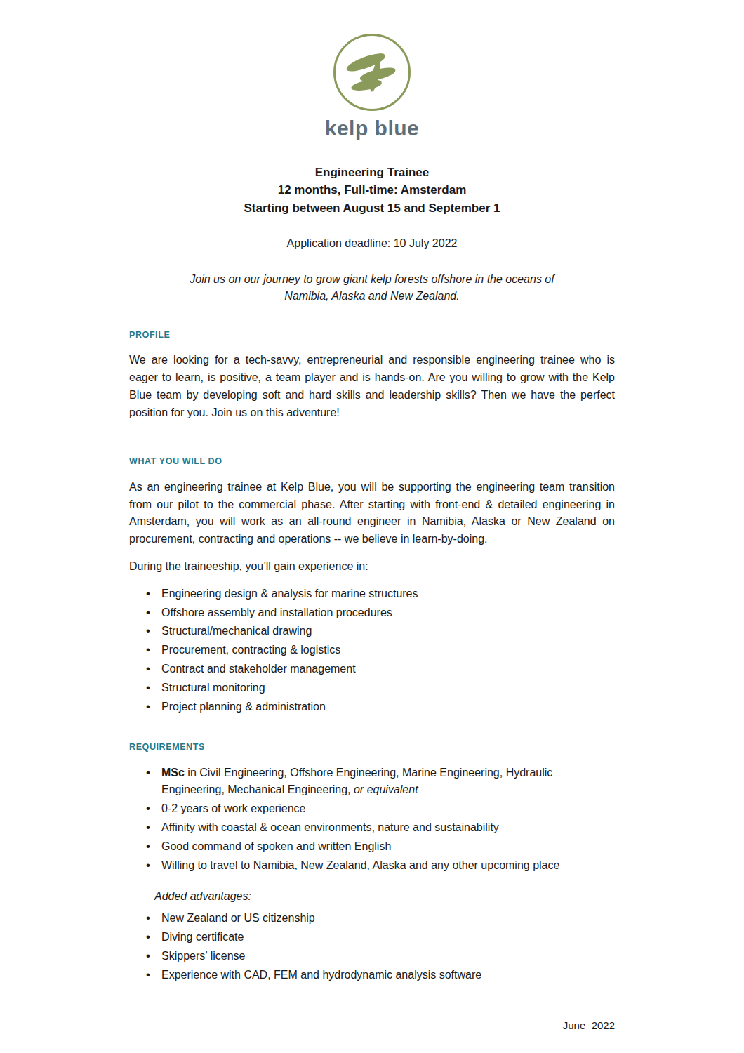kelp blue
Engineering Trainee 12 months, Full-time: Amsterdam Starting between August 15 and September 1
Application deadline: 10 July 2022
Join us on our journey to grow giant kelp forests offshore in the oceans of
Namibia, Alaska and New Zealand.
Profile
We are looking for a tech-savvy, entrepreneurial and responsible engineering trainee who is eager to learn, is positive, a team player and is hands-on. Are you willing to grow with the Kelp Blue team by developing soft and hard skills and leadership skills? Then we have the perfect position for you. Join us on this adventure!
What you will do
As an engineering trainee at Kelp Blue, you will be supporting the engineering team transition from our pilot to the commercial phase. After starting with front-end & detailed engineering in Amsterdam, you will work as an all-round engineer in Namibia, Alaska or New Zealand on procurement, contracting and operations -- we believe in learn-by-doing.
During the traineeship, you’ll gain experience in:
Engineering design & analysis for marine structures
Offshore assembly and installation procedures
Structural/mechanical drawing
Procurement, contracting & logistics
Contract and stakeholder management
Structural monitoring
Project planning & administration
Requirements
MSc in Civil Engineering, Offshore Engineering, Marine Engineering, Hydraulic Engineering, Mechanical Engineering, or equivalent
0-2 years of work experience
Affinity with coastal & ocean environments, nature and sustainability
Good command of spoken and written English
Willing to travel to Namibia, New Zealand, Alaska and any other upcoming place
Added advantages:
New Zealand or US citizenship
Diving certificate
Skippers’ license
Experience with CAD, FEM and hydrodynamic analysis software
June 2022